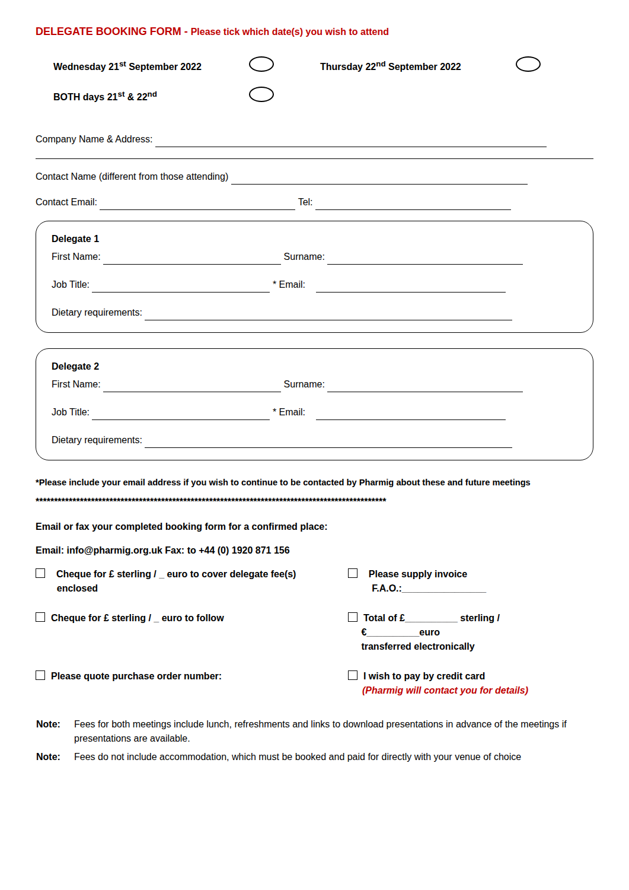DELEGATE BOOKING FORM - Please tick which date(s) you wish to attend
| Wednesday 21 st September 2022 | | Thursday 22 nd September 2022 | |
| BOTH days 21 st & 22 nd | | | |
Company Name & Address:
Contact Name (different from those attending)
Contact Email: Tel:
Delegate 1
First Name: Surname:
Job Title: * Email:
Dietary requirements:
Delegate 2
First Name: Surname:
Job Title: * Email:
Dietary requirements:
*Please include your email address if you wish to continue to be contacted by Pharmig about these and future meetings
***********************************************************************************************
Email or fax your completed booking form for a confirmed place:
Email: info@pharmig.org.uk Fax: to +44 (0) 1920 871 156
| Cheque for £ sterling / _ euro to cover delegate fee(s) enclosed | Please supply invoice F.A.O.:________________ |
| Cheque for £ sterling / _ euro to follow | Total of £__________ sterling / €__________euro transferred electronically |
| Please quote purchase order number: | I wish to pay by credit card (Pharmig will contact you for details) |
| Note: | Fees for both meetings include lunch, refreshments and links to download presentations in advance of the meetings if presentations are available. |
| Note: | Fees do not include accommodation, which must be booked and paid for directly with your venue of choice |